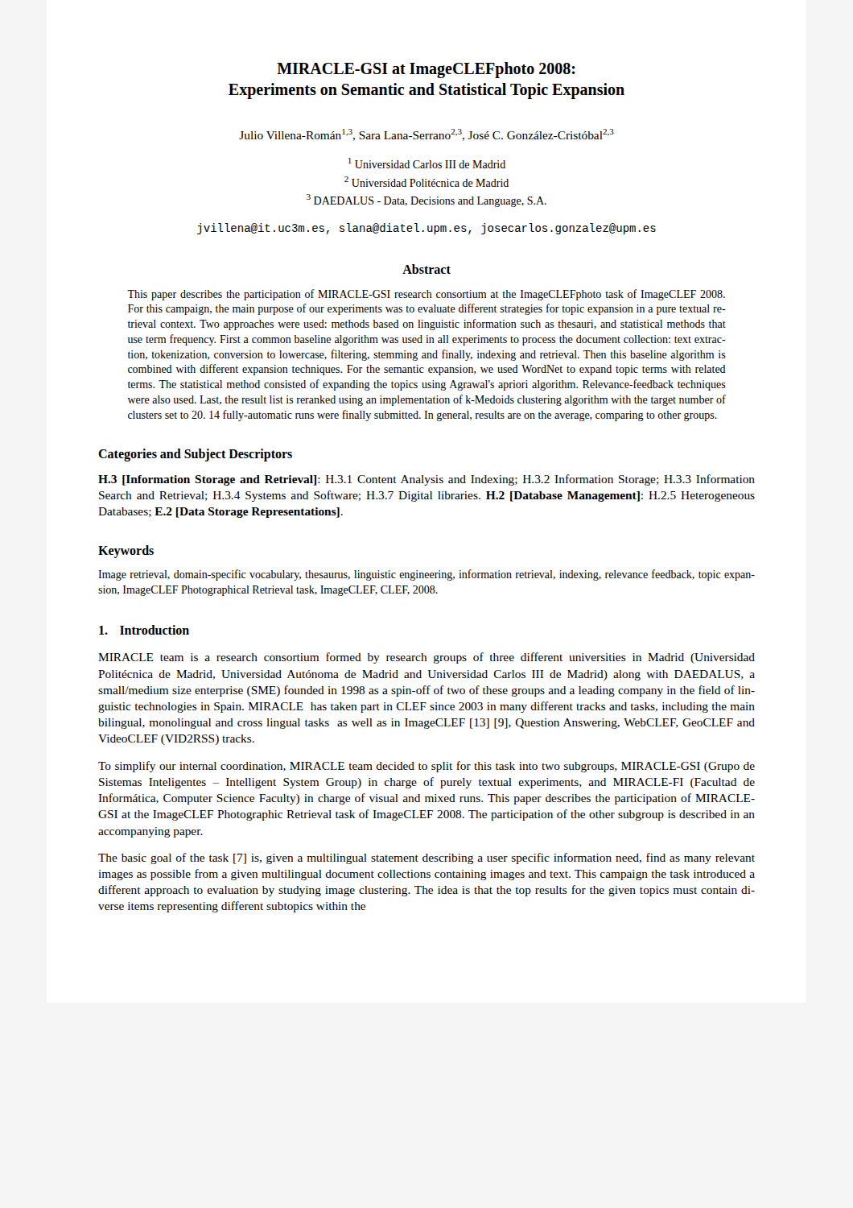MIRACLE-GSI at ImageCLEFphoto 2008:
Experiments on Semantic and Statistical Topic Expansion
Julio Villena-Román1,3, Sara Lana-Serrano2,3, José C. González-Cristóbal2,3
1 Universidad Carlos III de Madrid
2 Universidad Politécnica de Madrid
3 DAEDALUS - Data, Decisions and Language, S.A.
jvillena@it.uc3m.es, slana@diatel.upm.es, josecarlos.gonzalez@upm.es
Abstract
This paper describes the participation of MIRACLE-GSI research consortium at the ImageCLEFphoto task of ImageCLEF 2008. For this campaign, the main purpose of our experiments was to evaluate different strategies for topic expansion in a pure textual retrieval context. Two approaches were used: methods based on linguistic information such as thesauri, and statistical methods that use term frequency. First a common baseline algorithm was used in all experiments to process the document collection: text extraction, tokenization, conversion to lowercase, filtering, stemming and finally, indexing and retrieval. Then this baseline algorithm is combined with different expansion techniques. For the semantic expansion, we used WordNet to expand topic terms with related terms. The statistical method consisted of expanding the topics using Agrawal's apriori algorithm. Relevance-feedback techniques were also used. Last, the result list is reranked using an implementation of k-Medoids clustering algorithm with the target number of clusters set to 20. 14 fully-automatic runs were finally submitted. In general, results are on the average, comparing to other groups.
Categories and Subject Descriptors
H.3 [Information Storage and Retrieval]: H.3.1 Content Analysis and Indexing; H.3.2 Information Storage; H.3.3 Information Search and Retrieval; H.3.4 Systems and Software; H.3.7 Digital libraries. H.2 [Database Management]: H.2.5 Heterogeneous Databases; E.2 [Data Storage Representations].
Keywords
Image retrieval, domain-specific vocabulary, thesaurus, linguistic engineering, information retrieval, indexing, relevance feedback, topic expansion, ImageCLEF Photographical Retrieval task, ImageCLEF, CLEF, 2008.
1. Introduction
MIRACLE team is a research consortium formed by research groups of three different universities in Madrid (Universidad Politécnica de Madrid, Universidad Autónoma de Madrid and Universidad Carlos III de Madrid) along with DAEDALUS, a small/medium size enterprise (SME) founded in 1998 as a spin-off of two of these groups and a leading company in the field of linguistic technologies in Spain. MIRACLE has taken part in CLEF since 2003 in many different tracks and tasks, including the main bilingual, monolingual and cross lingual tasks as well as in ImageCLEF [13] [9], Question Answering, WebCLEF, GeoCLEF and VideoCLEF (VID2RSS) tracks.
To simplify our internal coordination, MIRACLE team decided to split for this task into two subgroups, MIRACLE-GSI (Grupo de Sistemas Inteligentes – Intelligent System Group) in charge of purely textual experiments, and MIRACLE-FI (Facultad de Informática, Computer Science Faculty) in charge of visual and mixed runs. This paper describes the participation of MIRACLE-GSI at the ImageCLEF Photographic Retrieval task of ImageCLEF 2008. The participation of the other subgroup is described in an accompanying paper.
The basic goal of the task [7] is, given a multilingual statement describing a user specific information need, find as many relevant images as possible from a given multilingual document collections containing images and text. This campaign the task introduced a different approach to evaluation by studying image clustering. The idea is that the top results for the given topics must contain diverse items representing different subtopics within the